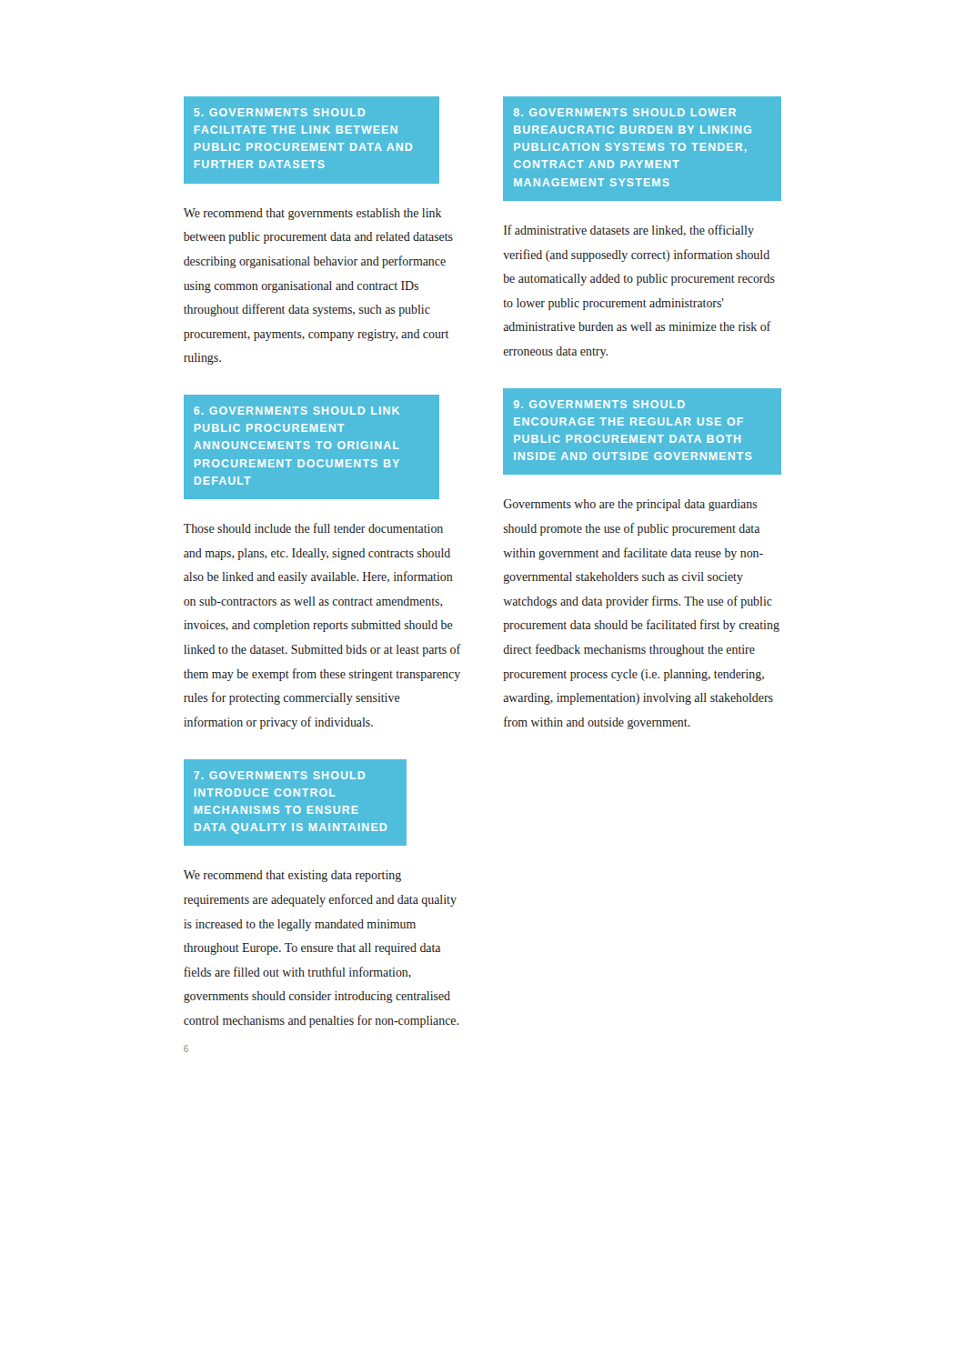5. Governments should facilitate the link between public procurement data and further datasets
We recommend that governments establish the link between public procurement data and related datasets describing organisational behavior and performance using common organisational and contract IDs throughout different data systems, such as public procurement, payments, company registry, and court rulings.
6. Governments should link public procurement announcements to original procurement documents by default
Those should include the full tender documentation and maps, plans, etc. Ideally, signed contracts should also be linked and easily available. Here, information on sub-contractors as well as contract amendments, invoices, and completion reports submitted should be linked to the dataset. Submitted bids or at least parts of them may be exempt from these stringent transparency rules for protecting commercially sensitive information or privacy of individuals.
7. Governments should introduce control mechanisms to ensure data quality is maintained
We recommend that existing data reporting requirements are adequately enforced and data quality is increased to the legally mandated minimum throughout Europe. To ensure that all required data fields are filled out with truthful information, governments should consider introducing centralised control mechanisms and penalties for non-compliance.
8. Governments should lower bureaucratic burden by linking publication systems to tender, contract and payment management systems
If administrative datasets are linked, the officially verified (and supposedly correct) information should be automatically added to public procurement records to lower public procurement administrators' administrative burden as well as minimize the risk of erroneous data entry.
9. Governments should encourage the regular use of public procurement data both inside and outside governments
Governments who are the principal data guardians should promote the use of public procurement data within government and facilitate data reuse by non-governmental stakeholders such as civil society watchdogs and data provider firms. The use of public procurement data should be facilitated first by creating direct feedback mechanisms throughout the entire procurement process cycle (i.e. planning, tendering, awarding, implementation) involving all stakeholders from within and outside government.
6